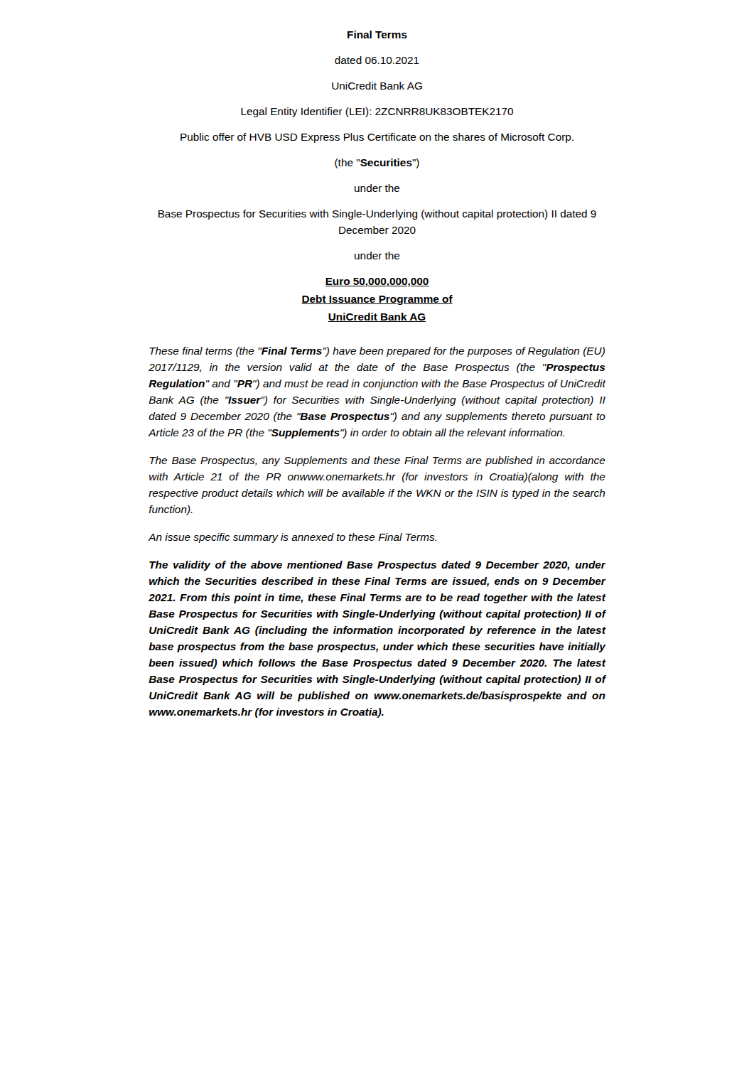Final Terms
dated 06.10.2021
UniCredit Bank AG
Legal Entity Identifier (LEI): 2ZCNRR8UK83OBTEK2170
Public offer of HVB USD Express Plus Certificate on the shares of Microsoft Corp.
(the "Securities")
under the
Base Prospectus for Securities with Single-Underlying (without capital protection) II dated 9 December 2020
under the
Euro 50,000,000,000
Debt Issuance Programme of
UniCredit Bank AG
These final terms (the "Final Terms") have been prepared for the purposes of Regulation (EU) 2017/1129, in the version valid at the date of the Base Prospectus (the "Prospectus Regulation" and "PR") and must be read in conjunction with the Base Prospectus of UniCredit Bank AG (the "Issuer") for Securities with Single-Underlying (without capital protection) II dated 9 December 2020 (the "Base Prospectus") and any supplements thereto pursuant to Article 23 of the PR (the "Supplements") in order to obtain all the relevant information.
The Base Prospectus, any Supplements and these Final Terms are published in accordance with Article 21 of the PR onwww.onemarkets.hr (for investors in Croatia)(along with the respective product details which will be available if the WKN or the ISIN is typed in the search function).
An issue specific summary is annexed to these Final Terms.
The validity of the above mentioned Base Prospectus dated 9 December 2020, under which the Securities described in these Final Terms are issued, ends on 9 December 2021. From this point in time, these Final Terms are to be read together with the latest Base Prospectus for Securities with Single-Underlying (without capital protection) II of UniCredit Bank AG (including the information incorporated by reference in the latest base prospectus from the base prospectus, under which these securities have initially been issued) which follows the Base Prospectus dated 9 December 2020. The latest Base Prospectus for Securities with Single-Underlying (without capital protection) II of UniCredit Bank AG will be published on www.onemarkets.de/basisprospekte and on www.onemarkets.hr (for investors in Croatia).